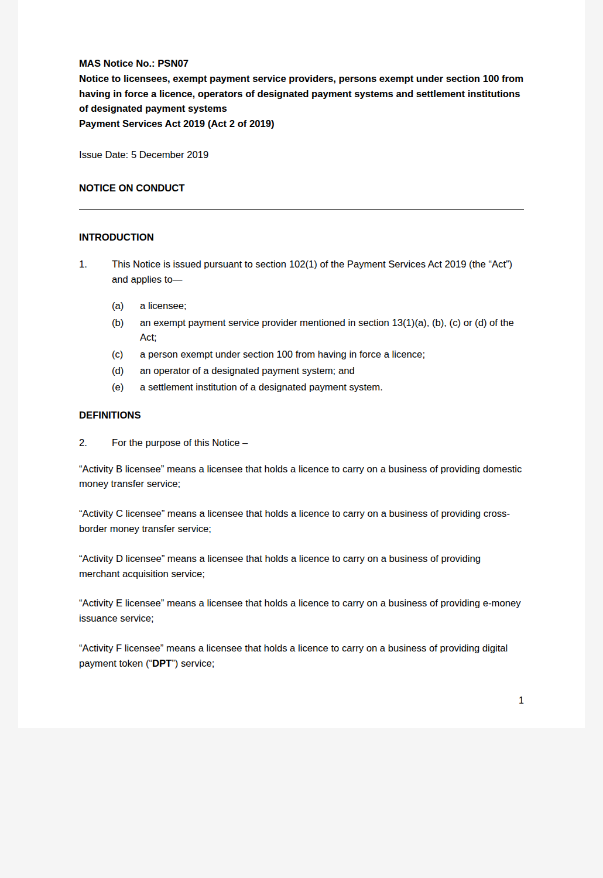MAS Notice No.: PSN07
Notice to licensees, exempt payment service providers, persons exempt under section 100 from having in force a licence, operators of designated payment systems and settlement institutions of designated payment systems
Payment Services Act 2019 (Act 2 of 2019)
Issue Date: 5 December 2019
NOTICE ON CONDUCT
INTRODUCTION
1.
This Notice is issued pursuant to section 102(1) of the Payment Services Act 2019 (the “Act”) and applies to—
(a) a licensee;
(b) an exempt payment service provider mentioned in section 13(1)(a), (b), (c) or (d) of the Act;
(c) a person exempt under section 100 from having in force a licence;
(d) an operator of a designated payment system; and
(e) a settlement institution of a designated payment system.
DEFINITIONS
2.
For the purpose of this Notice –
“Activity B licensee” means a licensee that holds a licence to carry on a business of providing domestic money transfer service;
“Activity C licensee” means a licensee that holds a licence to carry on a business of providing cross-border money transfer service;
“Activity D licensee” means a licensee that holds a licence to carry on a business of providing merchant acquisition service;
“Activity E licensee” means a licensee that holds a licence to carry on a business of providing e-money issuance service;
“Activity F licensee” means a licensee that holds a licence to carry on a business of providing digital payment token (“DPT”) service;
1